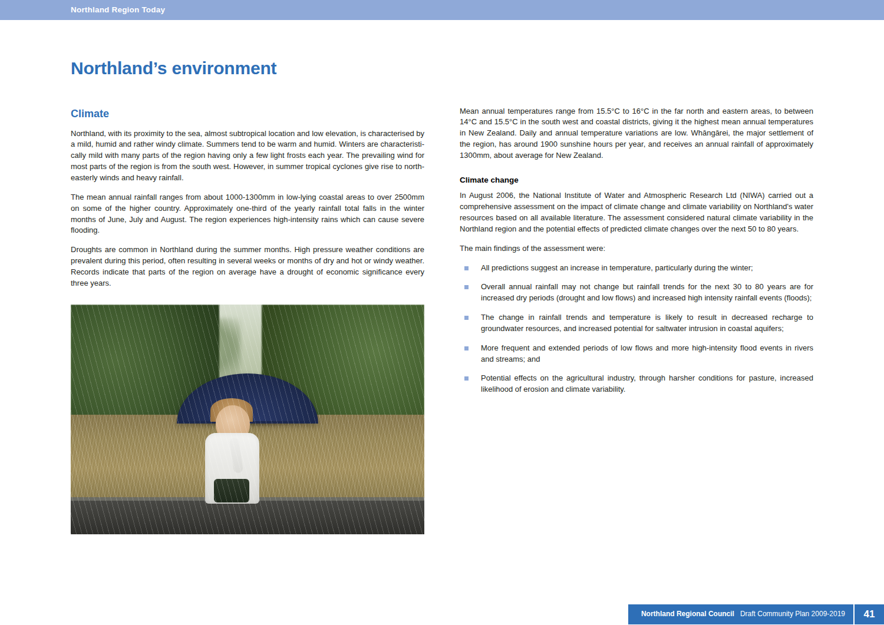Northland Region Today
Northland’s environment
Climate
Northland, with its proximity to the sea, almost subtropical location and low elevation, is characterised by a mild, humid and rather windy climate. Summers tend to be warm and humid. Winters are characteristically mild with many parts of the region having only a few light frosts each year. The prevailing wind for most parts of the region is from the south west. However, in summer tropical cyclones give rise to north-easterly winds and heavy rainfall.
The mean annual rainfall ranges from about 1000-1300mm in low-lying coastal areas to over 2500mm on some of the higher country. Approximately one-third of the yearly rainfall total falls in the winter months of June, July and August. The region experiences high-intensity rains which can cause severe flooding.
Droughts are common in Northland during the summer months. High pressure weather conditions are prevalent during this period, often resulting in several weeks or months of dry and hot or windy weather. Records indicate that parts of the region on average have a drought of economic significance every three years.
Mean annual temperatures range from 15.5°C to 16°C in the far north and eastern areas, to between 14°C and 15.5°C in the south west and coastal districts, giving it the highest mean annual temperatures in New Zealand. Daily and annual temperature variations are low. Whāngārei, the major settlement of the region, has around 1900 sunshine hours per year, and receives an annual rainfall of approximately 1300mm, about average for New Zealand.
Climate change
In August 2006, the National Institute of Water and Atmospheric Research Ltd (NIWA) carried out a comprehensive assessment on the impact of climate change and climate variability on Northland's water resources based on all available literature. The assessment considered natural climate variability in the Northland region and the potential effects of predicted climate changes over the next 50 to 80 years.
The main findings of the assessment were:
All predictions suggest an increase in temperature, particularly during the winter;
Overall annual rainfall may not change but rainfall trends for the next 30 to 80 years are for increased dry periods (drought and low flows) and increased high intensity rainfall events (floods);
The change in rainfall trends and temperature is likely to result in decreased recharge to groundwater resources, and increased potential for saltwater intrusion in coastal aquifers;
More frequent and extended periods of low flows and more high-intensity flood events in rivers and streams; and
Potential effects on the agricultural industry, through harsher conditions for pasture, increased likelihood of erosion and climate variability.
Northland Regional Council Draft Community Plan 2009-2019
41